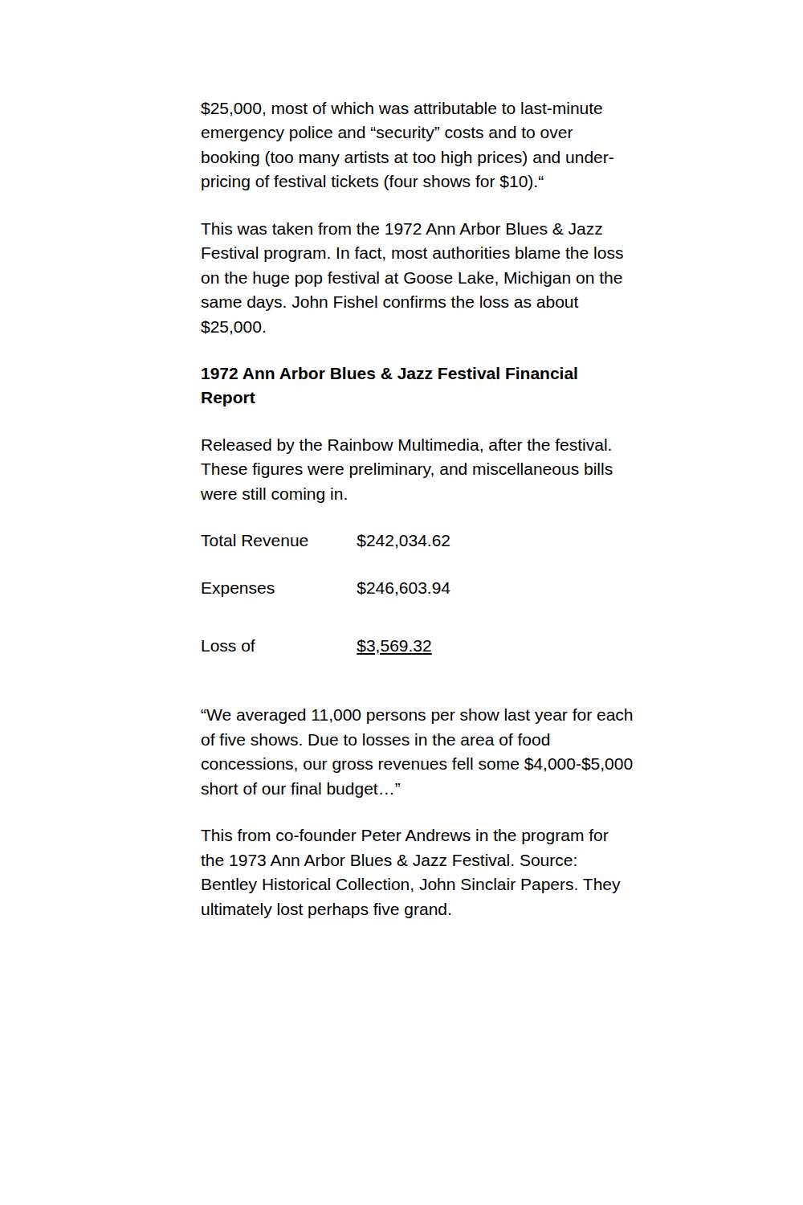$25,000, most of which was attributable to last-minute emergency police and “security” costs and to over booking (too many artists at too high prices) and under-pricing of festival tickets (four shows for $10).“
This was taken from the 1972 Ann Arbor Blues & Jazz Festival program. In fact, most authorities blame the loss on the huge pop festival at Goose Lake, Michigan on the same days. John Fishel confirms the loss as about $25,000.
1972 Ann Arbor Blues & Jazz Festival Financial Report
Released by the Rainbow Multimedia, after the festival. These figures were preliminary, and miscellaneous bills were still coming in.
| Total Revenue | $242,034.62 |
| Expenses | $246,603.94 |
| Loss of | $3,569.32 |
“We averaged 11,000 persons per show last year for each of five shows. Due to losses in the area of food concessions, our gross revenues fell some $4,000-$5,000 short of our final budget…”
This from co-founder Peter Andrews in the program for the 1973 Ann Arbor Blues & Jazz Festival. Source: Bentley Historical Collection, John Sinclair Papers. They ultimately lost perhaps five grand.